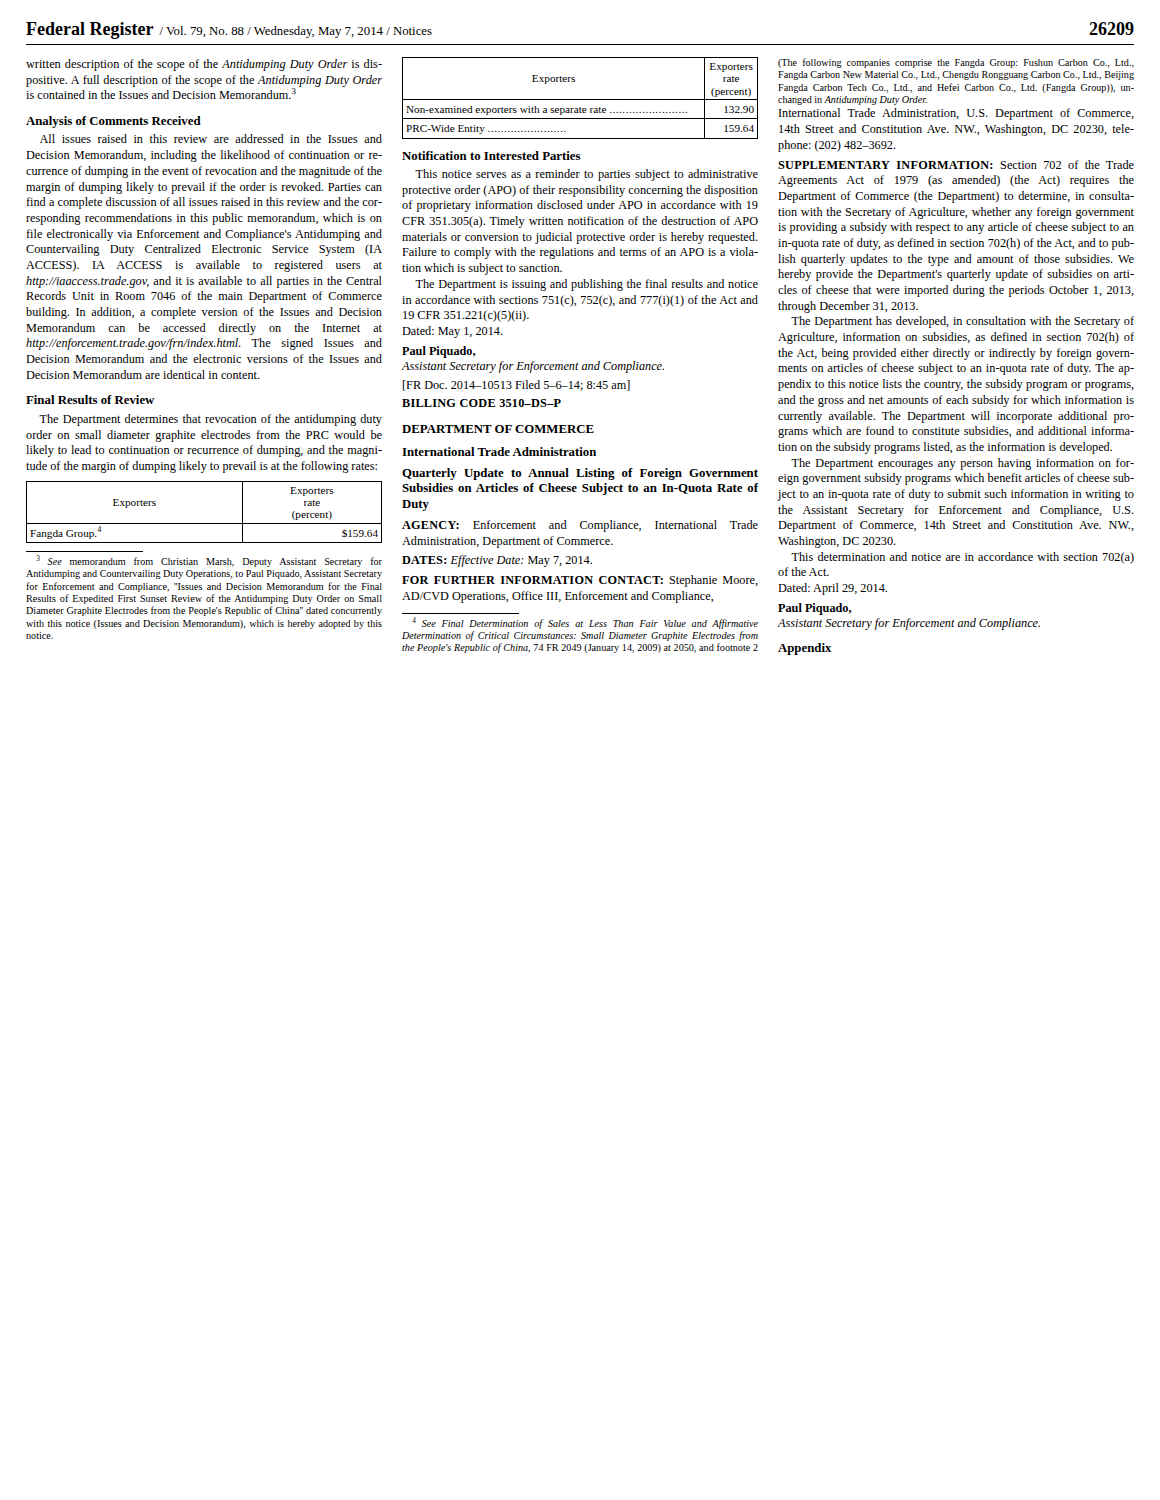Federal Register
/ Vol. 79, No. 88 / Wednesday, May 7, 2014 / Notices
26209
written description of the scope of the Antidumping Duty Order is dispositive. A full description of the scope of the Antidumping Duty Order is contained in the Issues and Decision Memorandum.3
Analysis of Comments Received
All issues raised in this review are addressed in the Issues and Decision Memorandum, including the likelihood of continuation or recurrence of dumping in the event of revocation and the magnitude of the margin of dumping likely to prevail if the order is revoked. Parties can find a complete discussion of all issues raised in this review and the corresponding recommendations in this public memorandum, which is on file electronically via Enforcement and Compliance's Antidumping and Countervailing Duty Centralized Electronic Service System (IA ACCESS). IA ACCESS is available to registered users at http://iaaccess.trade.gov, and it is available to all parties in the Central Records Unit in Room 7046 of the main Department of Commerce building. In addition, a complete version of the Issues and Decision Memorandum can be accessed directly on the Internet at http://enforcement.trade.gov/frn/index.html. The signed Issues and Decision Memorandum and the electronic versions of the Issues and Decision Memorandum are identical in content.
Final Results of Review
The Department determines that revocation of the antidumping duty order on small diameter graphite electrodes from the PRC would be likely to lead to continuation or recurrence of dumping, and the magnitude of the margin of dumping likely to prevail is at the following rates:
| Exporters | Exporters rate (percent) |
| --- | --- |
| Fangda Group. 4 | $159.64 |
3 See memorandum from Christian Marsh, Deputy Assistant Secretary for Antidumping and Countervailing Duty Operations, to Paul Piquado, Assistant Secretary for Enforcement and Compliance, ''Issues and Decision Memorandum for the Final Results of Expedited First Sunset Review of the Antidumping Duty Order on Small Diameter Graphite Electrodes from the People's Republic of China'' dated concurrently with this notice (Issues and Decision Memorandum), which is hereby adopted by this notice.
| Exporters | Exporters rate (percent) |
| --- | --- |
| Non-examined exporters with a separate rate | 132.90 |
| PRC-Wide Entity | 159.64 |
Notification to Interested Parties
This notice serves as a reminder to parties subject to administrative protective order (APO) of their responsibility concerning the disposition of proprietary information disclosed under APO in accordance with 19 CFR 351.305(a). Timely written notification of the destruction of APO materials or conversion to judicial protective order is hereby requested. Failure to comply with the regulations and terms of an APO is a violation which is subject to sanction.
The Department is issuing and publishing the final results and notice in accordance with sections 751(c), 752(c), and 777(i)(1) of the Act and 19 CFR 351.221(c)(5)(ii).
Dated: May 1, 2014.
Paul Piquado,
Assistant Secretary for Enforcement and Compliance.
[FR Doc. 2014–10513 Filed 5–6–14; 8:45 am]
BILLING CODE 3510–DS–P
DEPARTMENT OF COMMERCE
International Trade Administration
Quarterly Update to Annual Listing of Foreign Government Subsidies on Articles of Cheese Subject to an In-Quota Rate of Duty
AGENCY: Enforcement and Compliance, International Trade Administration, Department of Commerce.
DATES: Effective Date: May 7, 2014.
FOR FURTHER INFORMATION CONTACT: Stephanie Moore, AD/CVD Operations, Office III, Enforcement and Compliance,
4 See Final Determination of Sales at Less Than Fair Value and Affirmative Determination of Critical Circumstances: Small Diameter Graphite Electrodes from the People's Republic of China, 74 FR 2049 (January 14, 2009) at 2050, and footnote 2 (The following companies comprise the Fangda Group: Fushun Carbon Co., Ltd., Fangda Carbon New Material Co., Ltd., Chengdu Rongguang Carbon Co., Ltd., Beijing Fangda Carbon Tech Co., Ltd., and Hefei Carbon Co., Ltd. (Fangda Group)), unchanged in Antidumping Duty Order.
International Trade Administration, U.S. Department of Commerce, 14th Street and Constitution Ave. NW., Washington, DC 20230, telephone: (202) 482–3692.
SUPPLEMENTARY INFORMATION: Section 702 of the Trade Agreements Act of 1979 (as amended) (the Act) requires the Department of Commerce (the Department) to determine, in consultation with the Secretary of Agriculture, whether any foreign government is providing a subsidy with respect to any article of cheese subject to an in-quota rate of duty, as defined in section 702(h) of the Act, and to publish quarterly updates to the type and amount of those subsidies. We hereby provide the Department's quarterly update of subsidies on articles of cheese that were imported during the periods October 1, 2013, through December 31, 2013.
The Department has developed, in consultation with the Secretary of Agriculture, information on subsidies, as defined in section 702(h) of the Act, being provided either directly or indirectly by foreign governments on articles of cheese subject to an in-quota rate of duty. The appendix to this notice lists the country, the subsidy program or programs, and the gross and net amounts of each subsidy for which information is currently available. The Department will incorporate additional programs which are found to constitute subsidies, and additional information on the subsidy programs listed, as the information is developed.
The Department encourages any person having information on foreign government subsidy programs which benefit articles of cheese subject to an in-quota rate of duty to submit such information in writing to the Assistant Secretary for Enforcement and Compliance, U.S. Department of Commerce, 14th Street and Constitution Ave. NW., Washington, DC 20230.
This determination and notice are in accordance with section 702(a) of the Act.
Dated: April 29, 2014.
Paul Piquado,
Assistant Secretary for Enforcement and Compliance.
Appendix